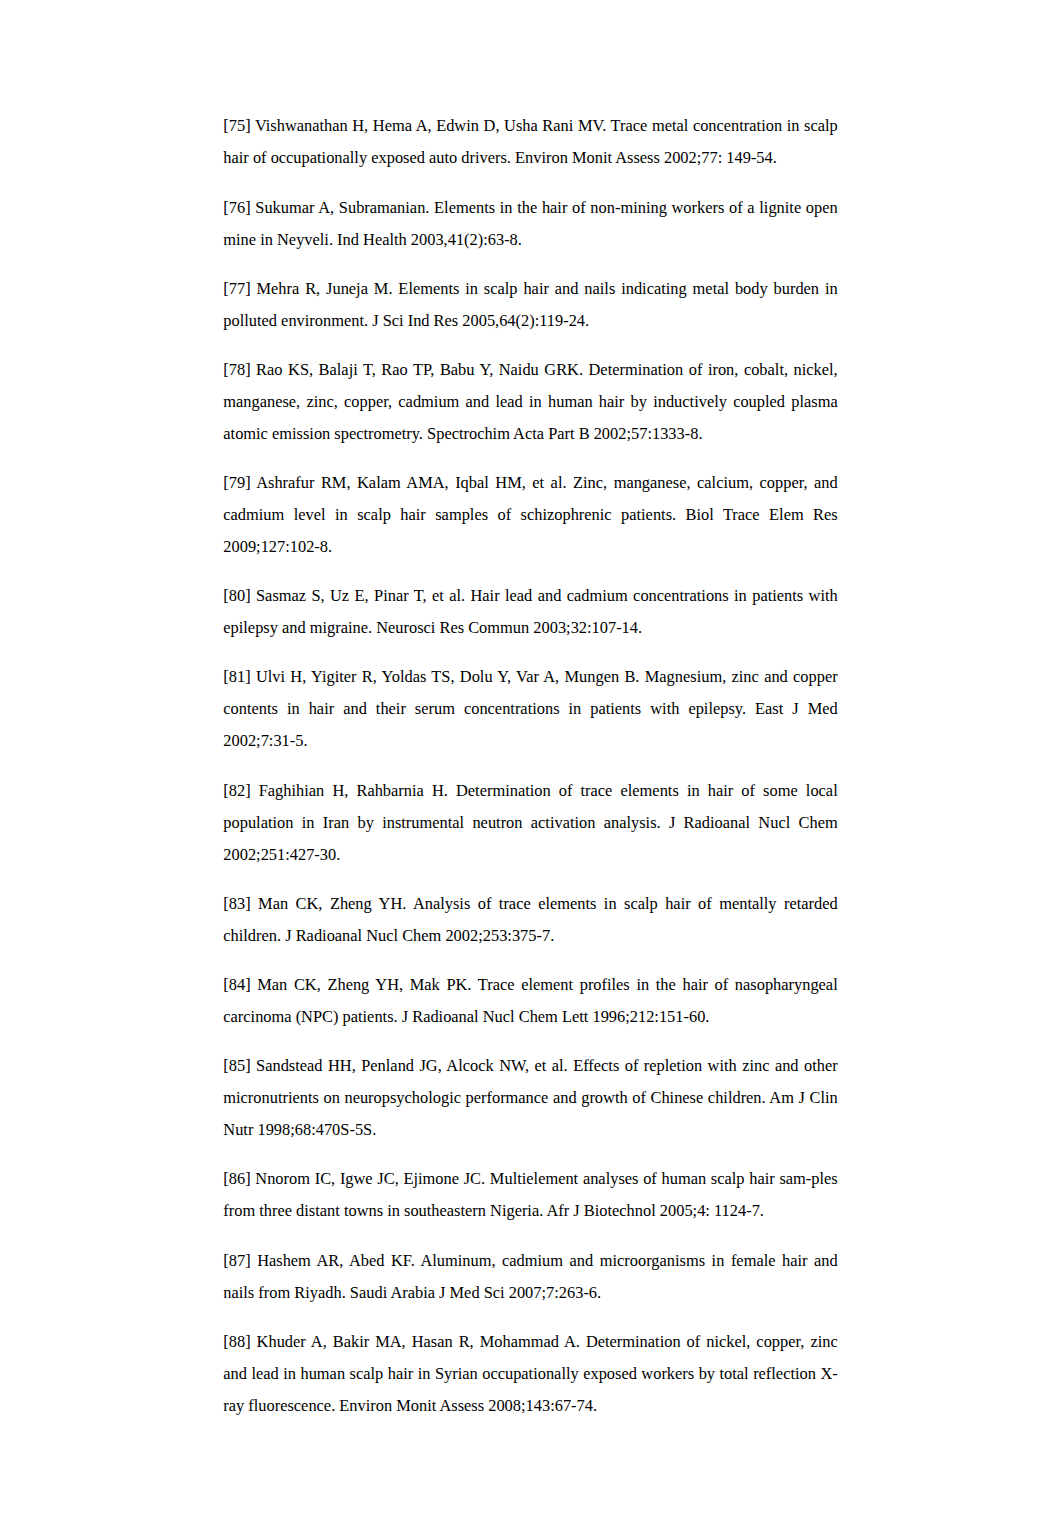[75] Vishwanathan H, Hema A, Edwin D, Usha Rani MV. Trace metal concentration in scalp hair of occupationally exposed auto drivers. Environ Monit Assess 2002;77: 149-54.
[76] Sukumar A, Subramanian. Elements in the hair of non-mining workers of a lignite open mine in Neyveli. Ind Health 2003,41(2):63-8.
[77] Mehra R, Juneja M. Elements in scalp hair and nails indicating metal body burden in polluted environment. J Sci Ind Res 2005,64(2):119-24.
[78] Rao KS, Balaji T, Rao TP, Babu Y, Naidu GRK. Determination of iron, cobalt, nickel, manganese, zinc, copper, cadmium and lead in human hair by inductively coupled plasma atomic emission spectrometry. Spectrochim Acta Part B 2002;57:1333-8.
[79] Ashrafur RM, Kalam AMA, Iqbal HM, et al. Zinc, manganese, calcium, copper, and cadmium level in scalp hair samples of schizophrenic patients. Biol Trace Elem Res 2009;127:102-8.
[80] Sasmaz S, Uz E, Pinar T, et al. Hair lead and cadmium concentrations in patients with epilepsy and migraine. Neurosci Res Commun 2003;32:107-14.
[81] Ulvi H, Yigiter R, Yoldas TS, Dolu Y, Var A, Mungen B. Magnesium, zinc and copper contents in hair and their serum concentrations in patients with epilepsy. East J Med 2002;7:31-5.
[82] Faghihian H, Rahbarnia H. Determination of trace elements in hair of some local population in Iran by instrumental neutron activation analysis. J Radioanal Nucl Chem 2002;251:427-30.
[83] Man CK, Zheng YH. Analysis of trace elements in scalp hair of mentally retarded children. J Radioanal Nucl Chem 2002;253:375-7.
[84] Man CK, Zheng YH, Mak PK. Trace element profiles in the hair of nasopharyngeal carcinoma (NPC) patients. J Radioanal Nucl Chem Lett 1996;212:151-60.
[85] Sandstead HH, Penland JG, Alcock NW, et al. Effects of repletion with zinc and other micronutrients on neuropsychologic performance and growth of Chinese children. Am J Clin Nutr 1998;68:470S-5S.
[86] Nnorom IC, Igwe JC, Ejimone JC. Multielement analyses of human scalp hair sam-ples from three distant towns in southeastern Nigeria. Afr J Biotechnol 2005;4: 1124-7.
[87] Hashem AR, Abed KF. Aluminum, cadmium and microorganisms in female hair and nails from Riyadh. Saudi Arabia J Med Sci 2007;7:263-6.
[88] Khuder A, Bakir MA, Hasan R, Mohammad A. Determination of nickel, copper, zinc and lead in human scalp hair in Syrian occupationally exposed workers by total reflection X-ray fluorescence. Environ Monit Assess 2008;143:67-74.